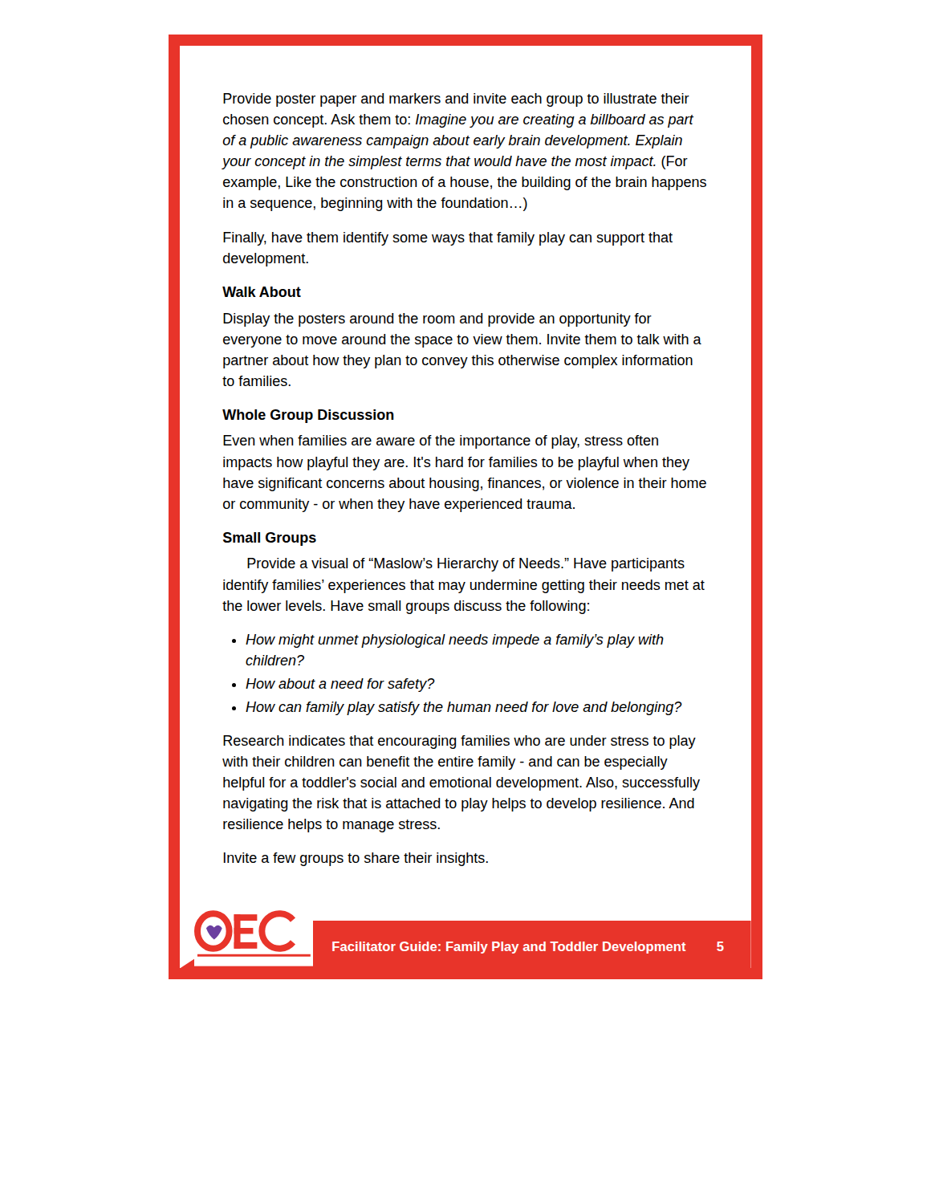Provide poster paper and markers and invite each group to illustrate their chosen concept. Ask them to: Imagine you are creating a billboard as part of a public awareness campaign about early brain development. Explain your concept in the simplest terms that would have the most impact. (For example, Like the construction of a house, the building of the brain happens in a sequence, beginning with the foundation…)
Finally, have them identify some ways that family play can support that development.
Walk About
Display the posters around the room and provide an opportunity for everyone to move around the space to view them. Invite them to talk with a partner about how they plan to convey this otherwise complex information to families.
Whole Group Discussion
Even when families are aware of the importance of play, stress often impacts how playful they are. It's hard for families to be playful when they have significant concerns about housing, finances, or violence in their home or community - or when they have experienced trauma.
Small Groups
Provide a visual of “Maslow’s Hierarchy of Needs.” Have participants identify families’ experiences that may undermine getting their needs met at the lower levels. Have small groups discuss the following:
How might unmet physiological needs impede a family’s play with children?
How about a need for safety?
How can family play satisfy the human need for love and belonging?
Research indicates that encouraging families who are under stress to play with their children can benefit the entire family - and can be especially helpful for a toddler's social and emotional development. Also, successfully navigating the risk that is attached to play helps to develop resilience. And resilience helps to manage stress.
Invite a few groups to share their insights.
Facilitator Guide: Family Play and Toddler Development 5